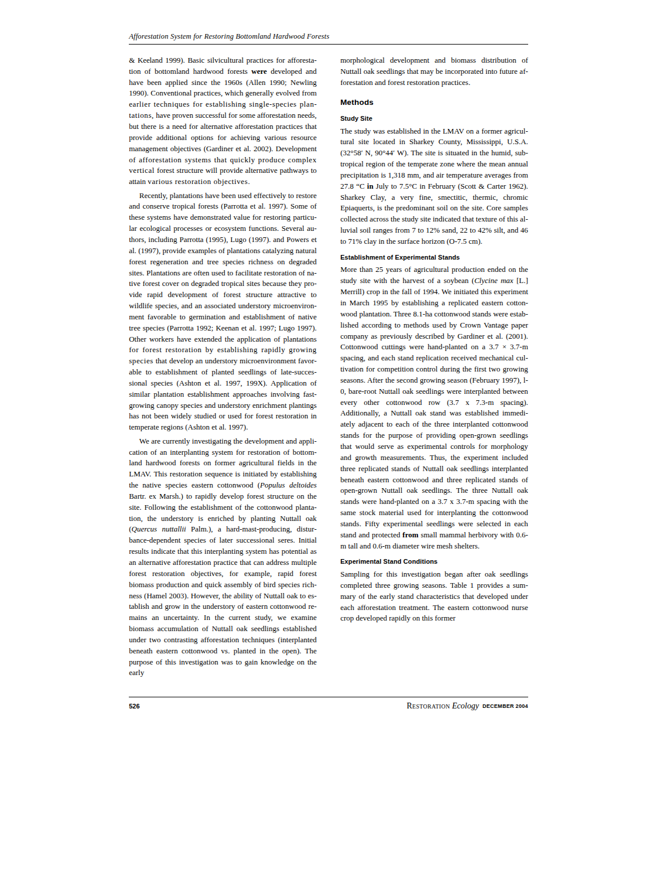Afforestation System for Restoring Bottomland Hardwood Forests
& Keeland 1999). Basic silvicultural practices for afforestation of bottomland hardwood forests were developed and have been applied since the 1960s (Allen 1990; Newling 1990). Conventional practices, which generally evolved from earlier techniques for establishing single-species plantations, have proven successful for some afforestation needs, but there is a need for alternative afforestation practices that provide additional options for achieving various resource management objectives (Gardiner et al. 2002). Development of afforestation systems that quickly produce complex vertical forest structure will provide alternative pathways to attain various restoration objectives.
Recently, plantations have been used effectively to restore and conserve tropical forests (Parrotta et al. 1997). Some of these systems have demonstrated value for restoring particular ecological processes or ecosystem functions. Several authors, including Parrotta (1995), Lugo (1997). and Powers et al. (1997), provide examples of plantations catalyzing natural forest regeneration and tree species richness on degraded sites. Plantations are often used to facilitate restoration of native forest cover on degraded tropical sites because they provide rapid development of forest structure attractive to wildlife species, and an associated understory microenvironment favorable to germination and establishment of native tree species (Parrotta 1992; Keenan et al. 1997; Lugo 1997). Other workers have extended the application of plantations for forest restoration by establishing rapidly growing species that develop an understory microenvironment favorable to establishment of planted seedlings of late-successional species (Ashton et al. 1997, 199X). Application of similar plantation establishment approaches involving fast-growing canopy species and understory enrichment plantings has not been widely studied or used for forest restoration in temperate regions (Ashton et al. 1997).
We are currently investigating the development and application of an interplanting system for restoration of bottomland hardwood forests on former agricultural fields in the LMAV. This restoration sequence is initiated by establishing the native species eastern cottonwood (Populus deltoides Bartr. ex Marsh.) to rapidly develop forest structure on the site. Following the establishment of the cottonwood plantation, the understory is enriched by planting Nuttall oak (Quercus nuttallii Palm.), a hard-mast-producing, disturbance-dependent species of later successional seres. Initial results indicate that this interplanting system has potential as an alternative afforestation practice that can address multiple forest restoration objectives, for example, rapid forest biomass production and quick assembly of bird species richness (Hamel 2003). However, the ability of Nuttall oak to establish and grow in the understory of eastern cottonwood remains an uncertainty. In the current study, we examine biomass accumulation of Nuttall oak seedlings established under two contrasting afforestation techniques (interplanted beneath eastern cottonwood vs. planted in the open). The purpose of this investigation was to gain knowledge on the early
morphological development and biomass distribution of Nuttall oak seedlings that may be incorporated into future afforestation and forest restoration practices.
Methods
Study Site
The study was established in the LMAV on a former agricultural site located in Sharkey County, Mississippi, U.S.A. (32°58′ N, 90°44′ W). The site is situated in the humid, subtropical region of the temperate zone where the mean annual precipitation is 1,318 mm, and air temperature averages from 27.8 “C in July to 7.5°C in February (Scott & Carter 1962). Sharkey Clay, a very fine, smectitic, thermic, chromic Epiaquerts, is the predominant soil on the site. Core samples collected across the study site indicated that texture of this alluvial soil ranges from 7 to 12% sand, 22 to 42% silt, and 46 to 71% clay in the surface horizon (O-7.5 cm).
Establishment of Experimental Stands
More than 25 years of agricultural production ended on the study site with the harvest of a soybean (Clycine max [L.] Merrill) crop in the fall of 1994. We initiated this experiment in March 1995 by establishing a replicated eastern cottonwood plantation. Three 8.1-ha cottonwood stands were established according to methods used by Crown Vantage paper company as previously described by Gardiner et al. (2001). Cottonwood cuttings were hand-planted on a 3.7 × 3.7-m spacing, and each stand replication received mechanical cultivation for competition control during the first two growing seasons. After the second growing season (February 1997), l-0, bare-root Nuttall oak seedlings were interplanted between every other cottonwood row (3.7 x 7.3-m spacing). Additionally, a Nuttall oak stand was established immediately adjacent to each of the three interplanted cottonwood stands for the purpose of providing open-grown seedlings that would serve as experimental controls for morphology and growth measurements. Thus, the experiment included three replicated stands of Nuttall oak seedlings interplanted beneath eastern cottonwood and three replicated stands of open-grown Nuttall oak seedlings. The three Nuttall oak stands were hand-planted on a 3.7 x 3.7-m spacing with the same stock material used for interplanting the cottonwood stands. Fifty experimental seedlings were selected in each stand and protected from small mammal herbivory with 0.6-m tall and 0.6-m diameter wire mesh shelters.
Experimental Stand Conditions
Sampling for this investigation began after oak seedlings completed three growing seasons. Table 1 provides a summary of the early stand characteristics that developed under each afforestation treatment. The eastern cottonwood nurse crop developed rapidly on this former
526
Restoration Ecology DECEMBER 2004